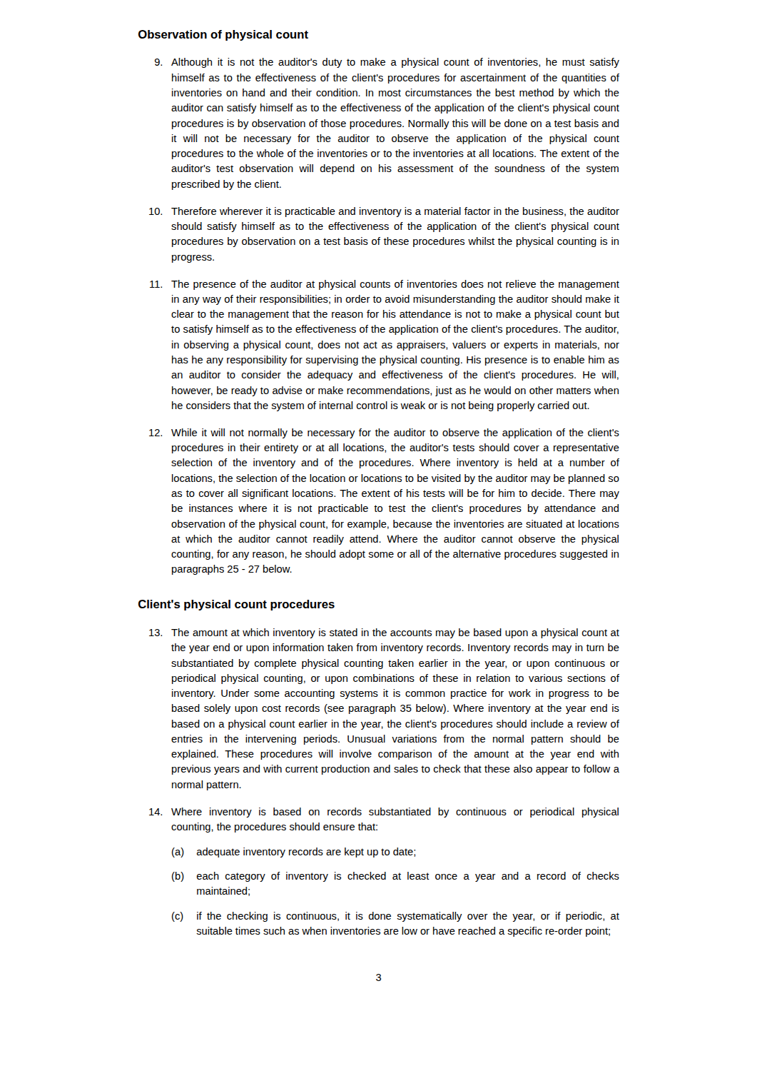Observation of physical count
9. Although it is not the auditor's duty to make a physical count of inventories, he must satisfy himself as to the effectiveness of the client's procedures for ascertainment of the quantities of inventories on hand and their condition. In most circumstances the best method by which the auditor can satisfy himself as to the effectiveness of the application of the client's physical count procedures is by observation of those procedures. Normally this will be done on a test basis and it will not be necessary for the auditor to observe the application of the physical count procedures to the whole of the inventories or to the inventories at all locations. The extent of the auditor's test observation will depend on his assessment of the soundness of the system prescribed by the client.
10. Therefore wherever it is practicable and inventory is a material factor in the business, the auditor should satisfy himself as to the effectiveness of the application of the client's physical count procedures by observation on a test basis of these procedures whilst the physical counting is in progress.
11. The presence of the auditor at physical counts of inventories does not relieve the management in any way of their responsibilities; in order to avoid misunderstanding the auditor should make it clear to the management that the reason for his attendance is not to make a physical count but to satisfy himself as to the effectiveness of the application of the client's procedures. The auditor, in observing a physical count, does not act as appraisers, valuers or experts in materials, nor has he any responsibility for supervising the physical counting. His presence is to enable him as an auditor to consider the adequacy and effectiveness of the client's procedures. He will, however, be ready to advise or make recommendations, just as he would on other matters when he considers that the system of internal control is weak or is not being properly carried out.
12. While it will not normally be necessary for the auditor to observe the application of the client's procedures in their entirety or at all locations, the auditor's tests should cover a representative selection of the inventory and of the procedures. Where inventory is held at a number of locations, the selection of the location or locations to be visited by the auditor may be planned so as to cover all significant locations. The extent of his tests will be for him to decide. There may be instances where it is not practicable to test the client's procedures by attendance and observation of the physical count, for example, because the inventories are situated at locations at which the auditor cannot readily attend. Where the auditor cannot observe the physical counting, for any reason, he should adopt some or all of the alternative procedures suggested in paragraphs 25 - 27 below.
Client's physical count procedures
13. The amount at which inventory is stated in the accounts may be based upon a physical count at the year end or upon information taken from inventory records. Inventory records may in turn be substantiated by complete physical counting taken earlier in the year, or upon continuous or periodical physical counting, or upon combinations of these in relation to various sections of inventory. Under some accounting systems it is common practice for work in progress to be based solely upon cost records (see paragraph 35 below). Where inventory at the year end is based on a physical count earlier in the year, the client's procedures should include a review of entries in the intervening periods. Unusual variations from the normal pattern should be explained. These procedures will involve comparison of the amount at the year end with previous years and with current production and sales to check that these also appear to follow a normal pattern.
14. Where inventory is based on records substantiated by continuous or periodical physical counting, the procedures should ensure that:
(a) adequate inventory records are kept up to date;
(b) each category of inventory is checked at least once a year and a record of checks maintained;
(c) if the checking is continuous, it is done systematically over the year, or if periodic, at suitable times such as when inventories are low or have reached a specific re-order point;
3